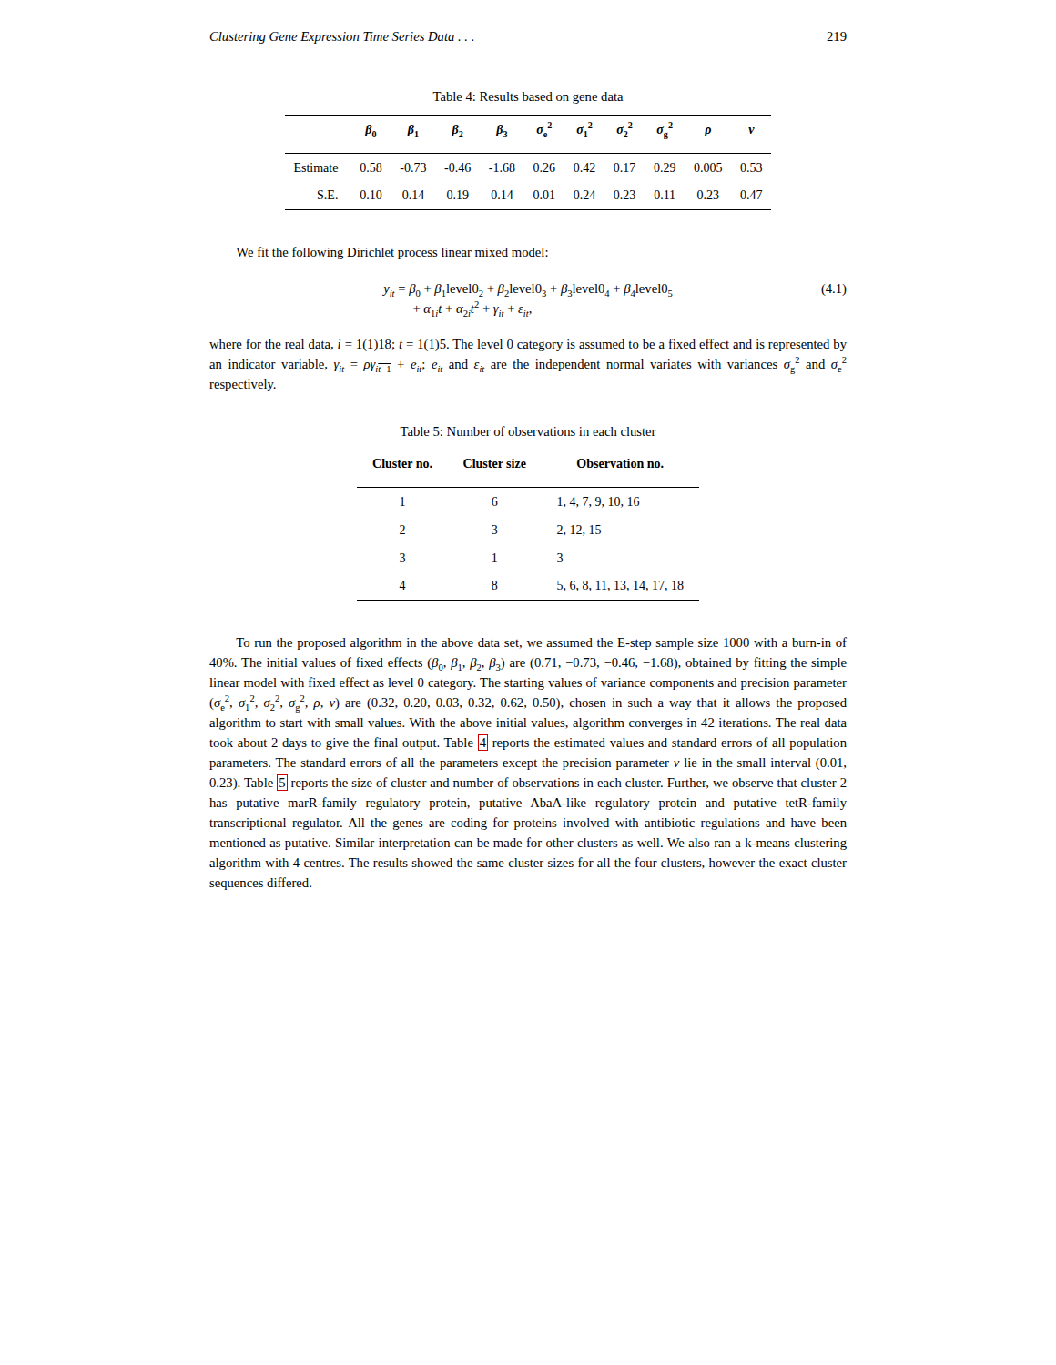Clustering Gene Expression Time Series Data . . . 219
Table 4: Results based on gene data
| | β 0 | β 1 | β 2 | β 3 | σ e 2 | σ 1 2 | σ 2 2 | σ g 2 | ρ | ν |
| --- | --- | --- | --- | --- | --- | --- | --- | --- | --- | --- |
| Estimate | 0.58 | -0.73 | -0.46 | -1.68 | 0.26 | 0.42 | 0.17 | 0.29 | 0.005 | 0.53 |
| S.E. | 0.10 | 0.14 | 0.19 | 0.14 | 0.01 | 0.24 | 0.23 | 0.11 | 0.23 | 0.47 |
We fit the following Dirichlet process linear mixed model:
yit = β0 + β1level02 + β2level03 + β3level04 + β4level05
+ α1it + α2it2 + γit + εit,
(4.1)
where for the real data, i = 1(1)18; t = 1(1)5. The level 0 category is assumed to be a fixed effect and is represented by an indicator variable, γit = ργit−1 + eit; eit and εit are the independent normal variates with variances σg2 and σe2 respectively.
Table 5: Number of observations in each cluster
| Cluster no. | Cluster size | Observation no. |
| --- | --- | --- |
| 1 | 6 | 1, 4, 7, 9, 10, 16 |
| 2 | 3 | 2, 12, 15 |
| 3 | 1 | 3 |
| 4 | 8 | 5, 6, 8, 11, 13, 14, 17, 18 |
To run the proposed algorithm in the above data set, we assumed the E-step sample size 1000 with a burn-in of 40%. The initial values of fixed effects (β0, β1, β2, β3) are (0.71, −0.73, −0.46, −1.68), obtained by fitting the simple linear model with fixed effect as level 0 category. The starting values of variance components and precision parameter (σe2, σ12, σ22, σg2, ρ, ν) are (0.32, 0.20, 0.03, 0.32, 0.62, 0.50), chosen in such a way that it allows the proposed algorithm to start with small values. With the above initial values, algorithm converges in 42 iterations. The real data took about 2 days to give the final output. Table 4 reports the estimated values and standard errors of all population parameters. The standard errors of all the parameters except the precision parameter ν lie in the small interval (0.01, 0.23). Table 5 reports the size of cluster and number of observations in each cluster. Further, we observe that cluster 2 has putative marR-family regulatory protein, putative AbaA-like regulatory protein and putative tetR-family transcriptional regulator. All the genes are coding for proteins involved with antibiotic regulations and have been mentioned as putative. Similar interpretation can be made for other clusters as well. We also ran a k-means clustering algorithm with 4 centres. The results showed the same cluster sizes for all the four clusters, however the exact cluster sequences differed.